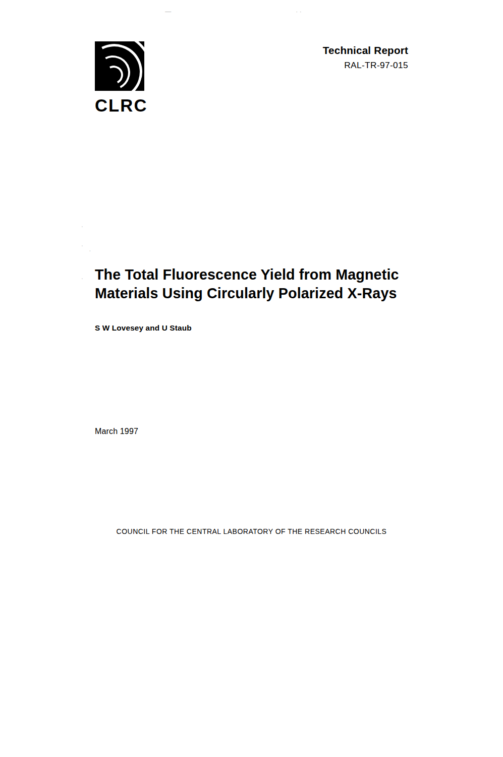— · ·
CLRC
Technical Report
RAL-TR-97-015
. . . . .
The Total Fluorescence Yield from Magnetic Materials Using Circularly Polarized X-Rays
S W Lovesey and U Staub
March 1997
COUNCIL FOR THE CENTRAL LABORATORY OF THE RESEARCH COUNCILS